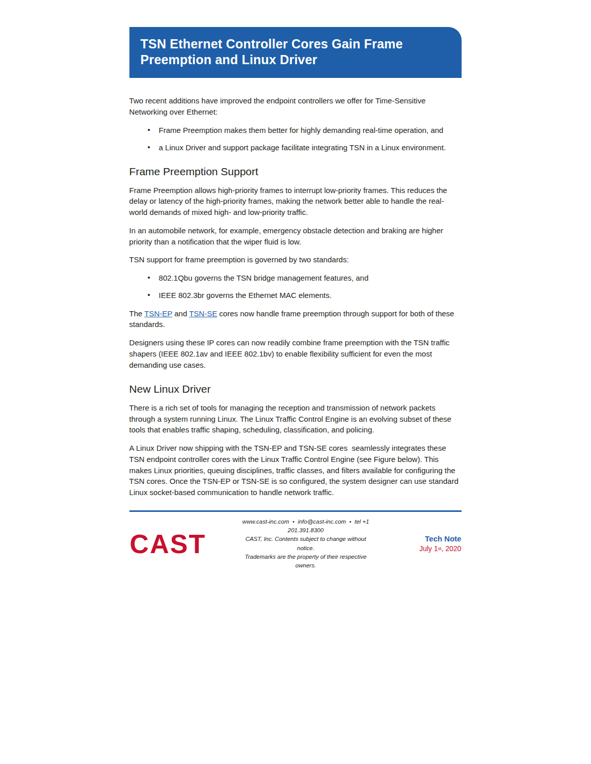TSN Ethernet Controller Cores Gain Frame Preemption and Linux Driver
Two recent additions have improved the endpoint controllers we offer for Time-Sensitive Networking over Ethernet:
Frame Preemption makes them better for highly demanding real-time operation, and
a Linux Driver and support package facilitate integrating TSN in a Linux environment.
Frame Preemption Support
Frame Preemption allows high-priority frames to interrupt low-priority frames. This reduces the delay or latency of the high-priority frames, making the network better able to handle the real-world demands of mixed high- and low-priority traffic.
In an automobile network, for example, emergency obstacle detection and braking are higher priority than a notification that the wiper fluid is low.
TSN support for frame preemption is governed by two standards:
802.1Qbu governs the TSN bridge management features, and
IEEE 802.3br governs the Ethernet MAC elements.
The TSN-EP and TSN-SE cores now handle frame preemption through support for both of these standards.
Designers using these IP cores can now readily combine frame preemption with the TSN traffic shapers (IEEE 802.1av and IEEE 802.1bv) to enable flexibility sufficient for even the most demanding use cases.
New Linux Driver
There is a rich set of tools for managing the reception and transmission of network packets through a system running Linux. The Linux Traffic Control Engine is an evolving subset of these tools that enables traffic shaping, scheduling, classification, and policing.
A Linux Driver now shipping with the TSN-EP and TSN-SE cores seamlessly integrates these TSN endpoint controller cores with the Linux Traffic Control Engine (see Figure below). This makes Linux priorities, queuing disciplines, traffic classes, and filters available for configuring the TSN cores. Once the TSN-EP or TSN-SE is so configured, the system designer can use standard Linux socket-based communication to handle network traffic.
| C A ST | www.cast-inc.com • info@cast-inc.com • tel +1 201.391.8300 CAST, Inc. Contents subject to change without notice. Trademarks are the property of their respective owners. | Tech Note July 1 st , 2020 |